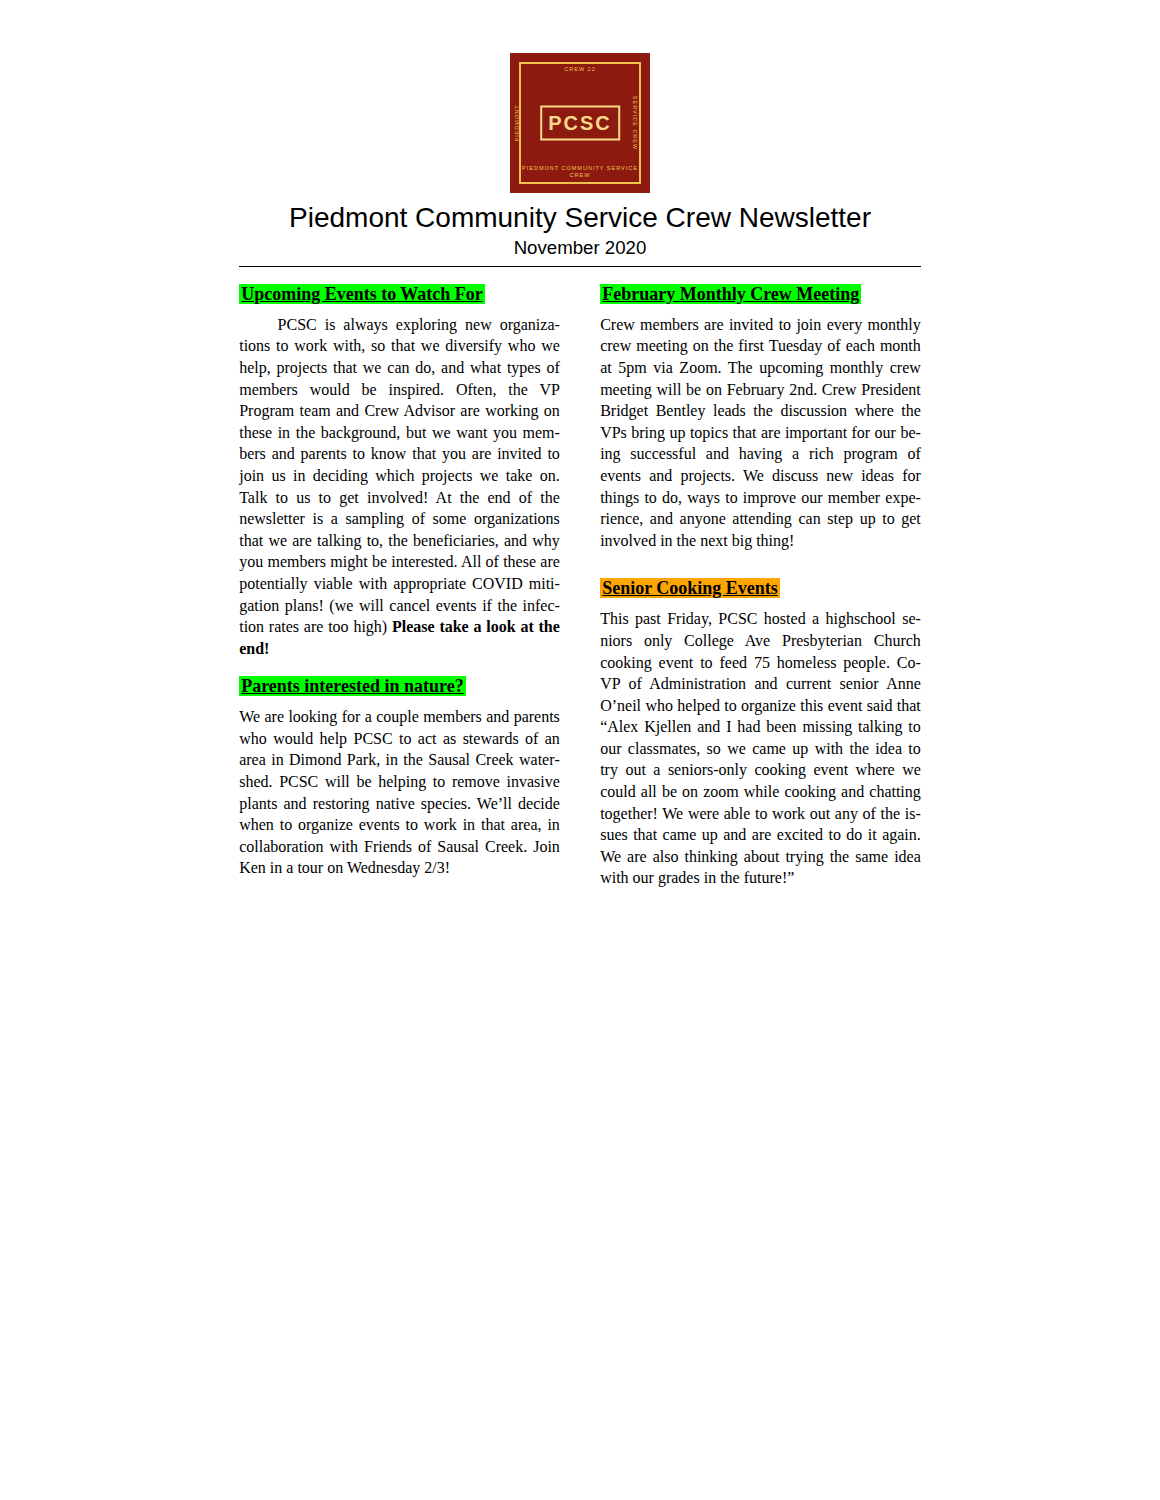Crew 22
PCSC
Piedmont Community Service Crew
Piedmont
Service Crew
Piedmont Community Service Crew Newsletter
November 2020
Upcoming Events to Watch For
PCSC is always exploring new organizations to work with, so that we diversify who we help, projects that we can do, and what types of members would be inspired. Often, the VP Program team and Crew Advisor are working on these in the background, but we want you members and parents to know that you are invited to join us in deciding which projects we take on. Talk to us to get involved! At the end of the newsletter is a sampling of some organizations that we are talking to, the beneficiaries, and why you members might be interested. All of these are potentially viable with appropriate COVID mitigation plans! (we will cancel events if the infection rates are too high) Please take a look at the end!
Parents interested in nature?
We are looking for a couple members and parents who would help PCSC to act as stewards of an area in Dimond Park, in the Sausal Creek watershed. PCSC will be helping to remove invasive plants and restoring native species. We’ll decide when to organize events to work in that area, in collaboration with Friends of Sausal Creek. Join Ken in a tour on Wednesday 2/3!
February Monthly Crew Meeting
Crew members are invited to join every monthly crew meeting on the first Tuesday of each month at 5pm via Zoom. The upcoming monthly crew meeting will be on February 2nd. Crew President Bridget Bentley leads the discussion where the VPs bring up topics that are important for our being successful and having a rich program of events and projects. We discuss new ideas for things to do, ways to improve our member experience, and anyone attending can step up to get involved in the next big thing!
Senior Cooking Events
This past Friday, PCSC hosted a highschool seniors only College Ave Presbyterian Church cooking event to feed 75 homeless people. Co-VP of Administration and current senior Anne O’neil who helped to organize this event said that “Alex Kjellen and I had been missing talking to our classmates, so we came up with the idea to try out a seniors-only cooking event where we could all be on zoom while cooking and chatting together! We were able to work out any of the issues that came up and are excited to do it again. We are also thinking about trying the same idea with our grades in the future!”